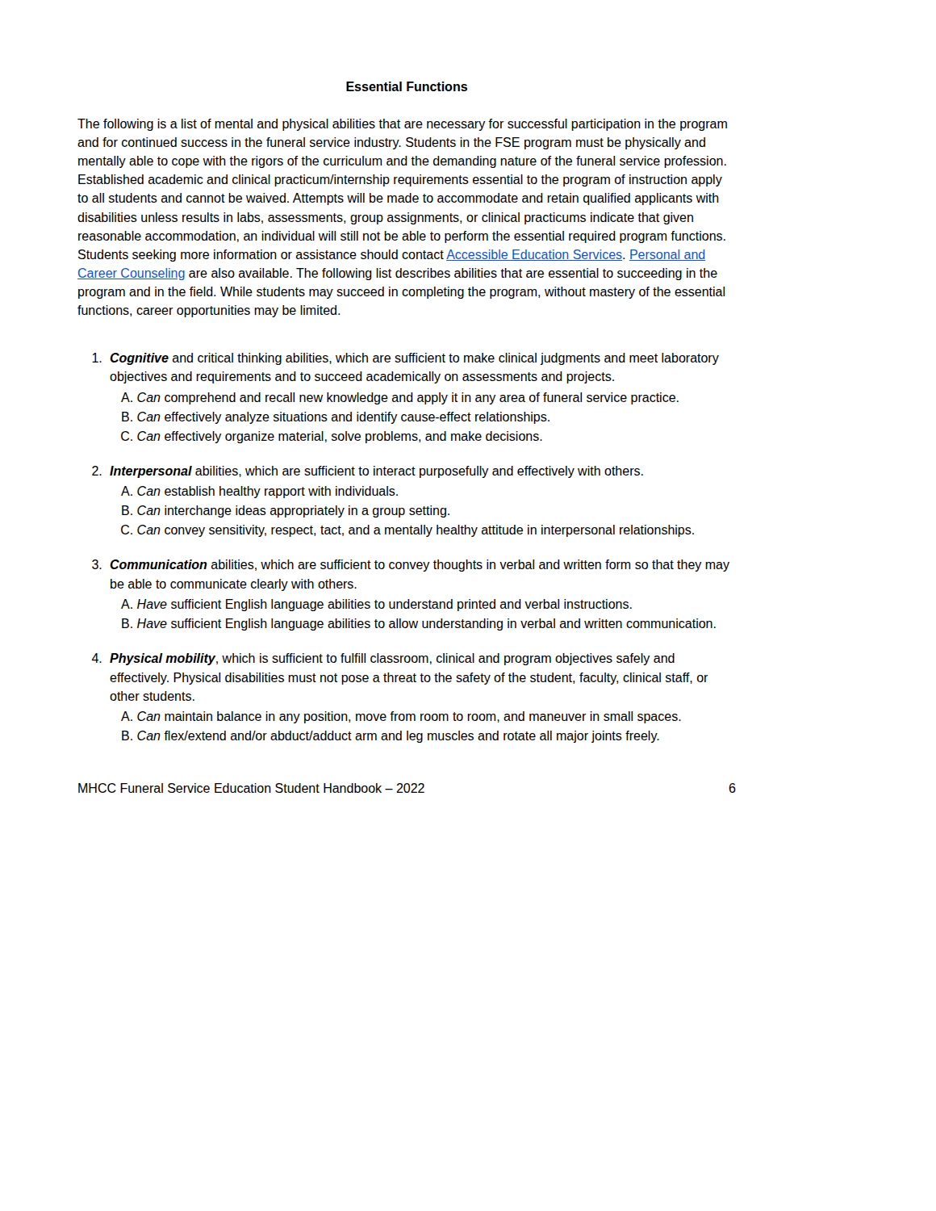Essential Functions
The following is a list of mental and physical abilities that are necessary for successful participation in the program and for continued success in the funeral service industry. Students in the FSE program must be physically and mentally able to cope with the rigors of the curriculum and the demanding nature of the funeral service profession. Established academic and clinical practicum/internship requirements essential to the program of instruction apply to all students and cannot be waived. Attempts will be made to accommodate and retain qualified applicants with disabilities unless results in labs, assessments, group assignments, or clinical practicums indicate that given reasonable accommodation, an individual will still not be able to perform the essential required program functions. Students seeking more information or assistance should contact Accessible Education Services. Personal and Career Counseling are also available. The following list describes abilities that are essential to succeeding in the program and in the field. While students may succeed in completing the program, without mastery of the essential functions, career opportunities may be limited.
Cognitive and critical thinking abilities, which are sufficient to make clinical judgments and meet laboratory objectives and requirements and to succeed academically on assessments and projects.
Can comprehend and recall new knowledge and apply it in any area of funeral service practice.
Can effectively analyze situations and identify cause-effect relationships.
Can effectively organize material, solve problems, and make decisions.
Interpersonal abilities, which are sufficient to interact purposefully and effectively with others.
Can establish healthy rapport with individuals.
Can interchange ideas appropriately in a group setting.
Can convey sensitivity, respect, tact, and a mentally healthy attitude in interpersonal relationships.
Communication abilities, which are sufficient to convey thoughts in verbal and written form so that they may be able to communicate clearly with others.
Have sufficient English language abilities to understand printed and verbal instructions.
Have sufficient English language abilities to allow understanding in verbal and written communication.
Physical mobility, which is sufficient to fulfill classroom, clinical and program objectives safely and effectively. Physical disabilities must not pose a threat to the safety of the student, faculty, clinical staff, or other students.
Can maintain balance in any position, move from room to room, and maneuver in small spaces.
Can flex/extend and/or abduct/adduct arm and leg muscles and rotate all major joints freely.
MHCC Funeral Service Education Student Handbook – 2022 6